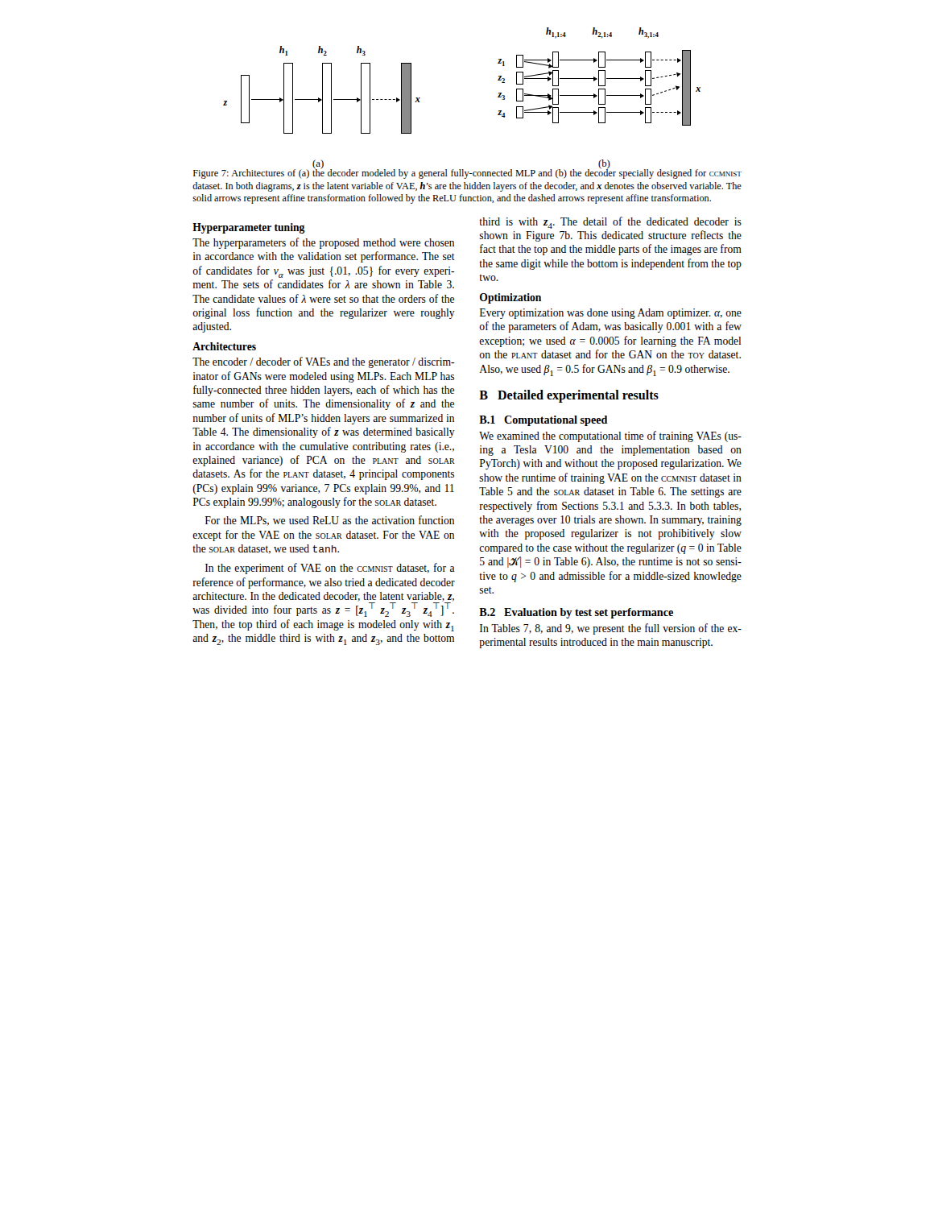z
h1
h2
h3
x
(a)
h1,1:4
h2,1:4
h3,1:4
z1
z2
z3
z4
x
(b)
Figure 7: Architectures of (a) the decoder modeled by a general fully-connected MLP and (b) the decoder specially designed for ccmnist dataset. In both diagrams, z is the latent variable of VAE, h’s are the hidden layers of the decoder, and x denotes the observed variable. The solid arrows represent affine transformation followed by the ReLU function, and the dashed arrows represent affine transformation.
Hyperparameter tuning
The hyperparameters of the proposed method were chosen in accordance with the validation set performance. The set of candidates for να was just {.01, .05} for every experiment. The sets of candidates for λ are shown in Table 3. The candidate values of λ were set so that the orders of the original loss function and the regularizer were roughly adjusted.
Architectures
The encoder / decoder of VAEs and the generator / discriminator of GANs were modeled using MLPs. Each MLP has fully-connected three hidden layers, each of which has the same number of units. The dimensionality of z and the number of units of MLP’s hidden layers are summarized in Table 4. The dimensionality of z was determined basically in accordance with the cumulative contributing rates (i.e., explained variance) of PCA on the plant and solar datasets. As for the plant dataset, 4 principal components (PCs) explain 99% variance, 7 PCs explain 99.9%, and 11 PCs explain 99.99%; analogously for the solar dataset.
For the MLPs, we used ReLU as the activation function except for the VAE on the solar dataset. For the VAE on the solar dataset, we used tanh.
In the experiment of VAE on the ccmnist dataset, for a reference of performance, we also tried a dedicated decoder architecture. In the dedicated decoder, the latent variable, z, was divided into four parts as z = [z1⊤ z2⊤ z3⊤ z4⊤]⊤. Then, the top third of each image is modeled only with z1 and z2, the middle third is with z1 and z3, and the bottom third is with z4. The detail of the dedicated decoder is shown in Figure 7b. This dedicated structure reflects the fact that the top and the middle parts of the images are from the same digit while the bottom is independent from the top two.
Optimization
Every optimization was done using Adam optimizer. α, one of the parameters of Adam, was basically 0.001 with a few exception; we used α = 0.0005 for learning the FA model on the plant dataset and for the GAN on the toy dataset. Also, we used β1 = 0.5 for GANs and β1 = 0.9 otherwise.
B Detailed experimental results
B.1 Computational speed
We examined the computational time of training VAEs (using a Tesla V100 and the implementation based on PyTorch) with and without the proposed regularization. We show the runtime of training VAE on the ccmnist dataset in Table 5 and the solar dataset in Table 6. The settings are respectively from Sections 5.3.1 and 5.3.3. In both tables, the averages over 10 trials are shown. In summary, training with the proposed regularizer is not prohibitively slow compared to the case without the regularizer (q = 0 in Table 5 and |𝒦| = 0 in Table 6). Also, the runtime is not so sensitive to q > 0 and admissible for a middle-sized knowledge set.
B.2 Evaluation by test set performance
In Tables 7, 8, and 9, we present the full version of the experimental results introduced in the main manuscript.